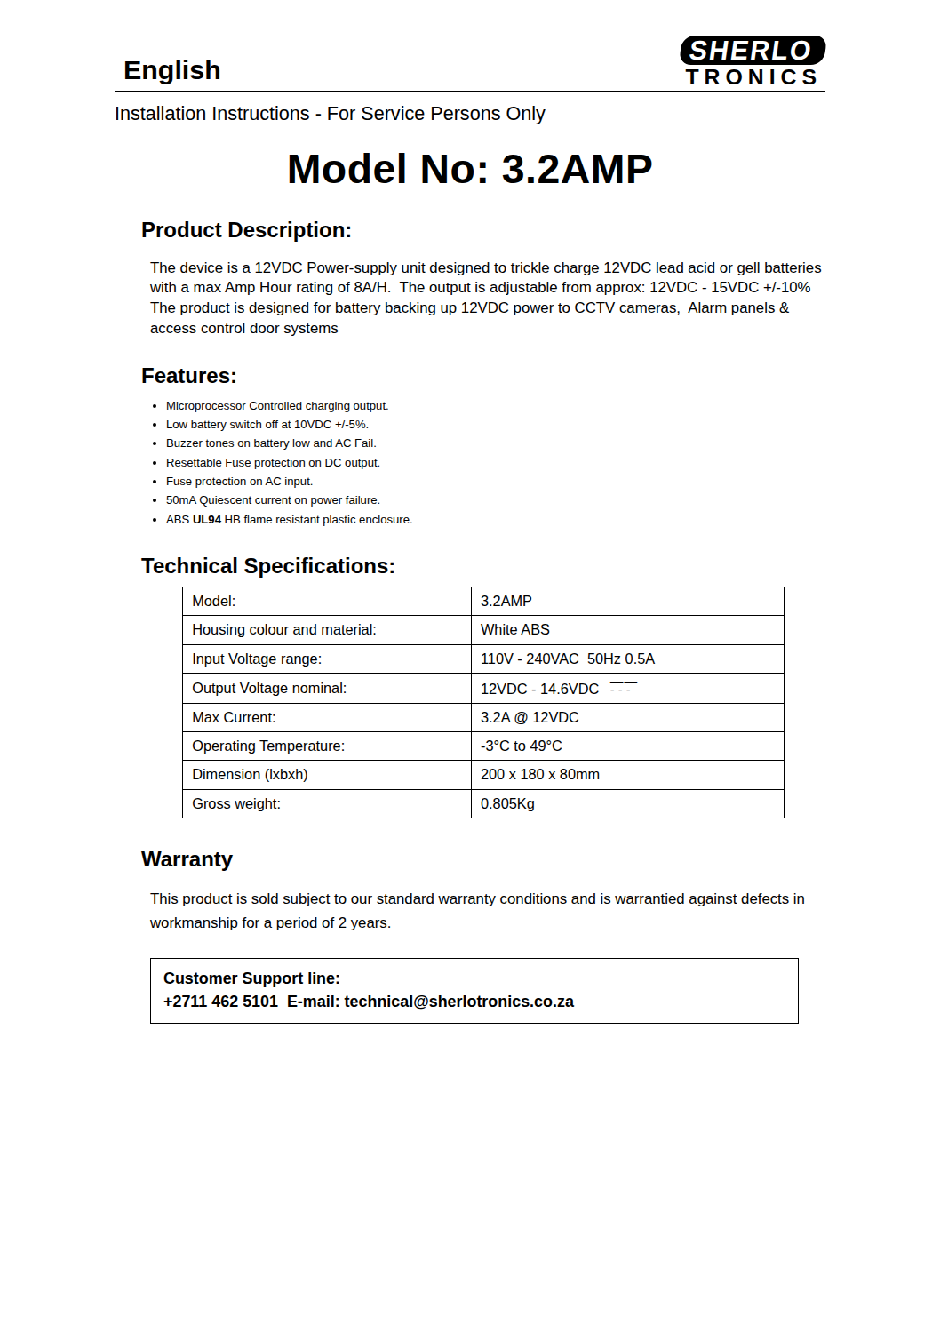English
SHERLO TRONICS
Installation Instructions - For Service Persons Only
Model No: 3.2AMP
Product Description:
The device is a 12VDC Power-supply unit designed to trickle charge 12VDC lead acid or gell batteries with a max Amp Hour rating of 8A/H. The output is adjustable from approx: 12VDC - 15VDC +/-10% The product is designed for battery backing up 12VDC power to CCTV cameras, Alarm panels & access control door systems
Features:
Microprocessor Controlled charging output.
Low battery switch off at 10VDC +/-5%.
Buzzer tones on battery low and AC Fail.
Resettable Fuse protection on DC output.
Fuse protection on AC input.
50mA Quiescent current on power failure.
ABS UL94 HB flame resistant plastic enclosure.
Technical Specifications:
| Model: | 3.2AMP |
| Housing colour and material: | White ABS |
| Input Voltage range: | 110V - 240VAC 50Hz 0.5A |
| Output Voltage nominal: | 12VDC - 14.6VDC —— - - - |
| Max Current: | 3.2A @ 12VDC |
| Operating Temperature: | -3°C to 49°C |
| Dimension (lxbxh) | 200 x 180 x 80mm |
| Gross weight: | 0.805Kg |
Warranty
This product is sold subject to our standard warranty conditions and is warrantied against defects in workmanship for a period of 2 years.
Customer Support line:
+2711 462 5101 E-mail: technical@sherlotronics.co.za